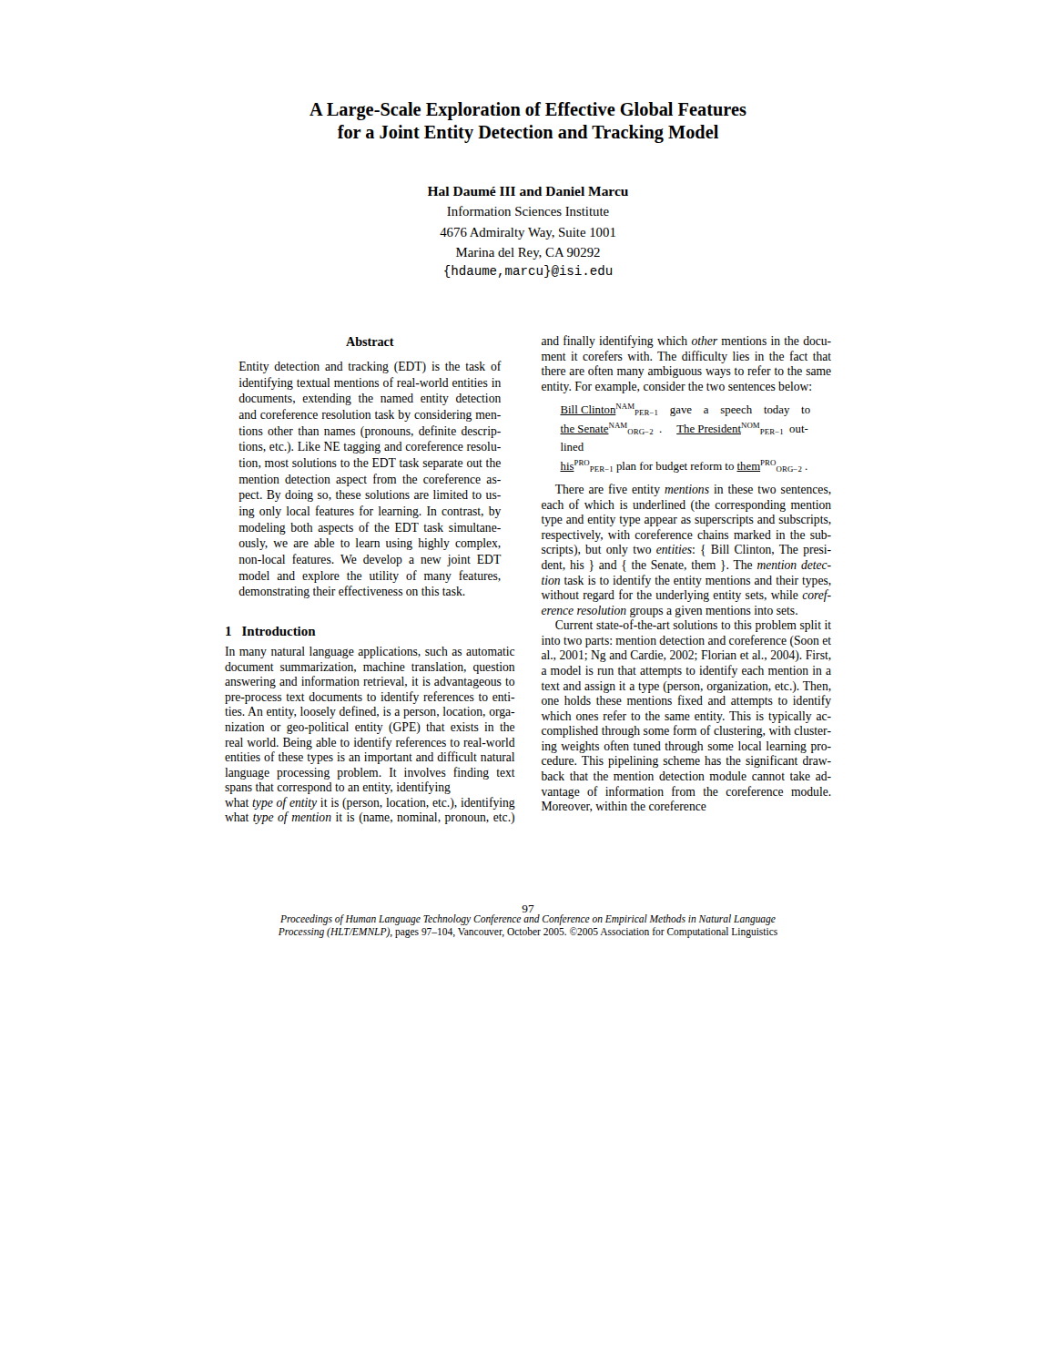A Large-Scale Exploration of Effective Global Features
for a Joint Entity Detection and Tracking Model
Hal Daumé III and Daniel Marcu
Information Sciences Institute
4676 Admiralty Way, Suite 1001
Marina del Rey, CA 90292
{hdaume,marcu}@isi.edu
Abstract
Entity detection and tracking (EDT) is the task of identifying textual mentions of real-world entities in documents, extending the named entity detection and coreference resolution task by considering mentions other than names (pronouns, definite descriptions, etc.). Like NE tagging and coreference resolution, most solutions to the EDT task separate out the mention detection aspect from the coreference aspect. By doing so, these solutions are limited to using only local features for learning. In contrast, by modeling both aspects of the EDT task simultaneously, we are able to learn using highly complex, non-local features. We develop a new joint EDT model and explore the utility of many features, demonstrating their effectiveness on this task.
1 Introduction
In many natural language applications, such as automatic document summarization, machine translation, question answering and information retrieval, it is advantageous to pre-process text documents to identify references to entities. An entity, loosely defined, is a person, location, organization or geo-political entity (GPE) that exists in the real world. Being able to identify references to real-world entities of these types is an important and difficult natural language processing problem. It involves finding text spans that correspond to an entity, identifying
what type of entity it is (person, location, etc.), identifying what type of mention it is (name, nominal, pronoun, etc.) and finally identifying which other mentions in the document it corefers with. The difficulty lies in the fact that there are often many ambiguous ways to refer to the same entity. For example, consider the two sentences below:
Bill Clinton NAM PER−1 gave a speech today to
the Senate NAM ORG−2 . The President NOM PER−1 outlined
his PRO PER−1 plan for budget reform to them PRO ORG−2 .
There are five entity mentions in these two sentences, each of which is underlined (the corresponding mention type and entity type appear as superscripts and subscripts, respectively, with coreference chains marked in the subscripts), but only two entities: { Bill Clinton, The president, his } and { the Senate, them }. The mention detection task is to identify the entity mentions and their types, without regard for the underlying entity sets, while coreference resolution groups a given mentions into sets.
Current state-of-the-art solutions to this problem split it into two parts: mention detection and coreference (Soon et al., 2001; Ng and Cardie, 2002; Florian et al., 2004). First, a model is run that attempts to identify each mention in a text and assign it a type (person, organization, etc.). Then, one holds these mentions fixed and attempts to identify which ones refer to the same entity. This is typically accomplished through some form of clustering, with clustering weights often tuned through some local learning procedure. This pipelining scheme has the significant drawback that the mention detection module cannot take advantage of information from the coreference module. Moreover, within the coreference
97
Proceedings of Human Language Technology Conference and Conference on Empirical Methods in Natural Language
Processing (HLT/EMNLP), pages 97–104, Vancouver, October 2005. ©2005 Association for Computational Linguistics